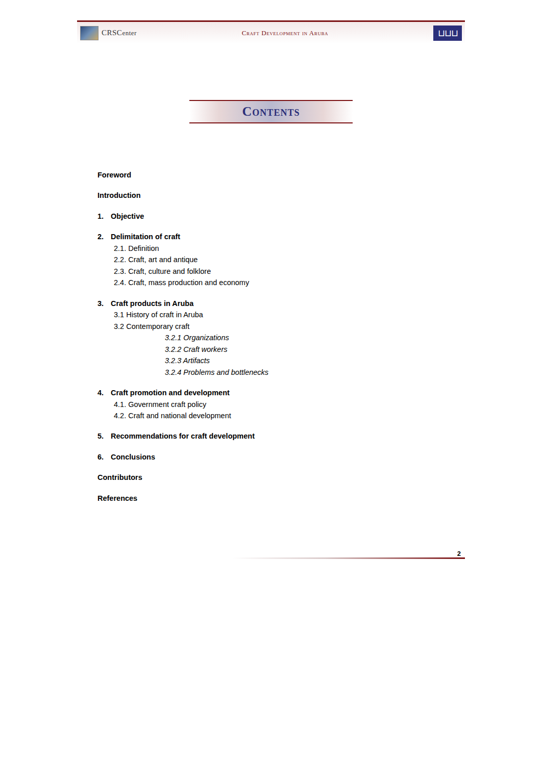CRS Center
Craft Development in Aruba
⊔⊔⊔
Contents
Foreword
Introduction
1. Objective
2. Delimitation of craft
2.1. Definition
2.2. Craft, art and antique
2.3. Craft, culture and folklore
2.4. Craft, mass production and economy
3. Craft products in Aruba
3.1 History of craft in Aruba
3.2 Contemporary craft
3.2.1 Organizations
3.2.2 Craft workers
3.2.3 Artifacts
3.2.4 Problems and bottlenecks
4. Craft promotion and development
4.1. Government craft policy
4.2. Craft and national development
5. Recommendations for craft development
6. Conclusions
Contributors
References
2